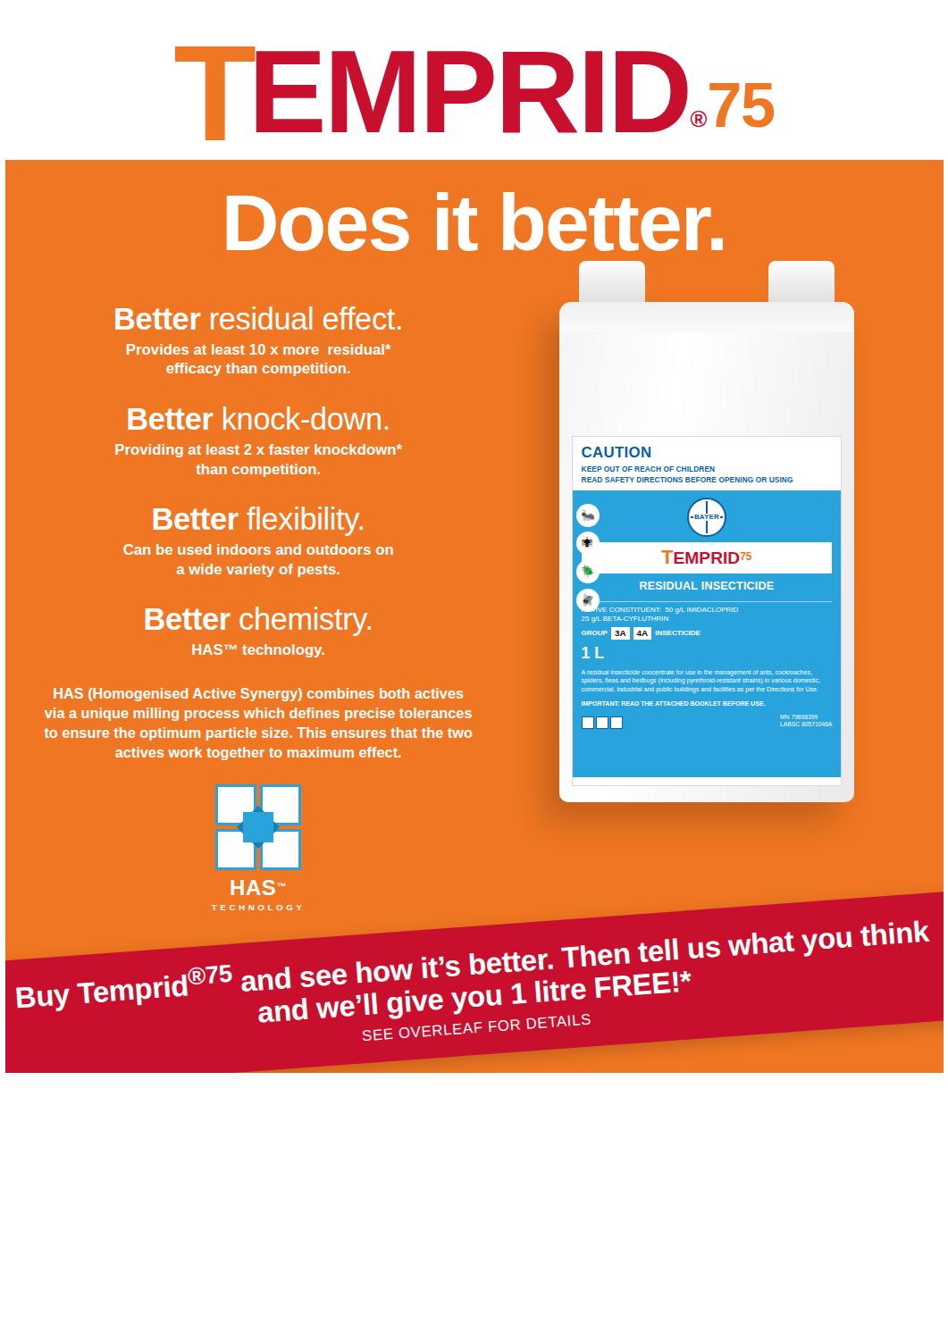TEMPRID®75
Does it better.
Better residual effect.
Provides at least 10 x more residual*
efficacy than competition.
Better knock-down.
Providing at least 2 x faster knockdown*
than competition.
Better flexibility.
Can be used indoors and outdoors on
a wide variety of pests.
Better chemistry.
HAS™ technology.
HAS (Homogenised Active Synergy) combines both actives via a unique milling process which defines precise tolerances to ensure the optimum particle size. This ensures that the two actives work together to maximum effect.
HAS™ TECHNOLOGY
*Bayer data on file.
CAUTION KEEP OUT OF REACH OF CHILDREN READ SAFETY DIRECTIONS BEFORE OPENING OR USING
🐜 🕷 🪲 🪰
BAYER
TEMPRID 75
RESIDUAL INSECTICIDE
ACTIVE CONSTITUENT: 50 g/L IMIDACLOPRID
25 g/L BETA-CYFLUTHRIN
GROUP 3A 4A INSECTICIDE
1 L
A residual insecticide concentrate for use in the management of ants, cockroaches, spiders, fleas and bedbugs (including pyrethroid-resistant strains) in various domestic, commercial, industrial and public buildings and facilities as per the Directions for Use.
IMPORTANT: READ THE ATTACHED BOOKLET BEFORE USE.
MN 79698399
LABSC 80571046A
Buy Temprid®75 and see how it’s better. Then tell us what you think and we’ll give you 1 litre FREE!*
SEE OVERLEAF FOR DETAILS